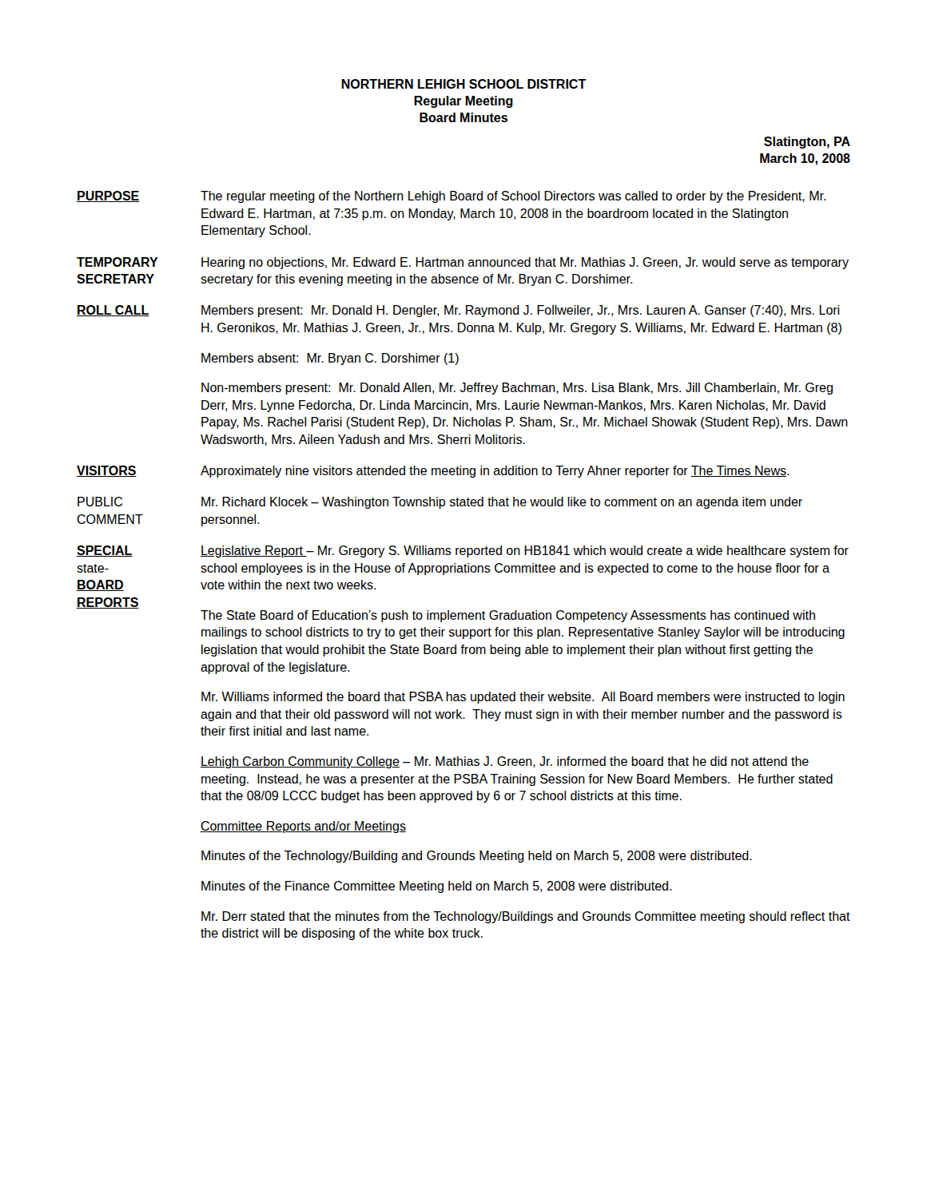NORTHERN LEHIGH SCHOOL DISTRICT
Regular Meeting
Board Minutes
Slatington, PA
March 10, 2008
| PURPOSE | The regular meeting of the Northern Lehigh Board of School Directors was called to order by the President, Mr. Edward E. Hartman, at 7:35 p.m. on Monday, March 10, 2008 in the boardroom located in the Slatington Elementary School. |
| TEMPORARY SECRETARY | Hearing no objections, Mr. Edward E. Hartman announced that Mr. Mathias J. Green, Jr. would serve as temporary secretary for this evening meeting in the absence of Mr. Bryan C. Dorshimer. |
| ROLL CALL | Members present: Mr. Donald H. Dengler, Mr. Raymond J. Follweiler, Jr., Mrs. Lauren A. Ganser (7:40), Mrs. Lori H. Geronikos, Mr. Mathias J. Green, Jr., Mrs. Donna M. Kulp, Mr. Gregory S. Williams, Mr. Edward E. Hartman (8) Members absent: Mr. Bryan C. Dorshimer (1) Non-members present: Mr. Donald Allen, Mr. Jeffrey Bachman, Mrs. Lisa Blank, Mrs. Jill Chamberlain, Mr. Greg Derr, Mrs. Lynne Fedorcha, Dr. Linda Marcincin, Mrs. Laurie Newman-Mankos, Mrs. Karen Nicholas, Mr. David Papay, Ms. Rachel Parisi (Student Rep), Dr. Nicholas P. Sham, Sr., Mr. Michael Showak (Student Rep), Mrs. Dawn Wadsworth, Mrs. Aileen Yadush and Mrs. Sherri Molitoris. |
| VISITORS | Approximately nine visitors attended the meeting in addition to Terry Ahner reporter for The Times News . |
| PUBLIC COMMENT | Mr. Richard Klocek – Washington Township stated that he would like to comment on an agenda item under personnel. |
| SPECIAL state- BOARD REPORTS | Legislative Report – Mr. Gregory S. Williams reported on HB1841 which would create a wide healthcare system for school employees is in the House of Appropriations Committee and is expected to come to the house floor for a vote within the next two weeks. The State Board of Education’s push to implement Graduation Competency Assessments has continued with mailings to school districts to try to get their support for this plan. Representative Stanley Saylor will be introducing legislation that would prohibit the State Board from being able to implement their plan without first getting the approval of the legislature. Mr. Williams informed the board that PSBA has updated their website. All Board members were instructed to login again and that their old password will not work. They must sign in with their member number and the password is their first initial and last name. Lehigh Carbon Community College – Mr. Mathias J. Green, Jr. informed the board that he did not attend the meeting. Instead, he was a presenter at the PSBA Training Session for New Board Members. He further stated that the 08/09 LCCC budget has been approved by 6 or 7 school districts at this time. Committee Reports and/or Meetings Minutes of the Technology/Building and Grounds Meeting held on March 5, 2008 were distributed. Minutes of the Finance Committee Meeting held on March 5, 2008 were distributed. Mr. Derr stated that the minutes from the Technology/Buildings and Grounds Committee meeting should reflect that the district will be disposing of the white box truck. |